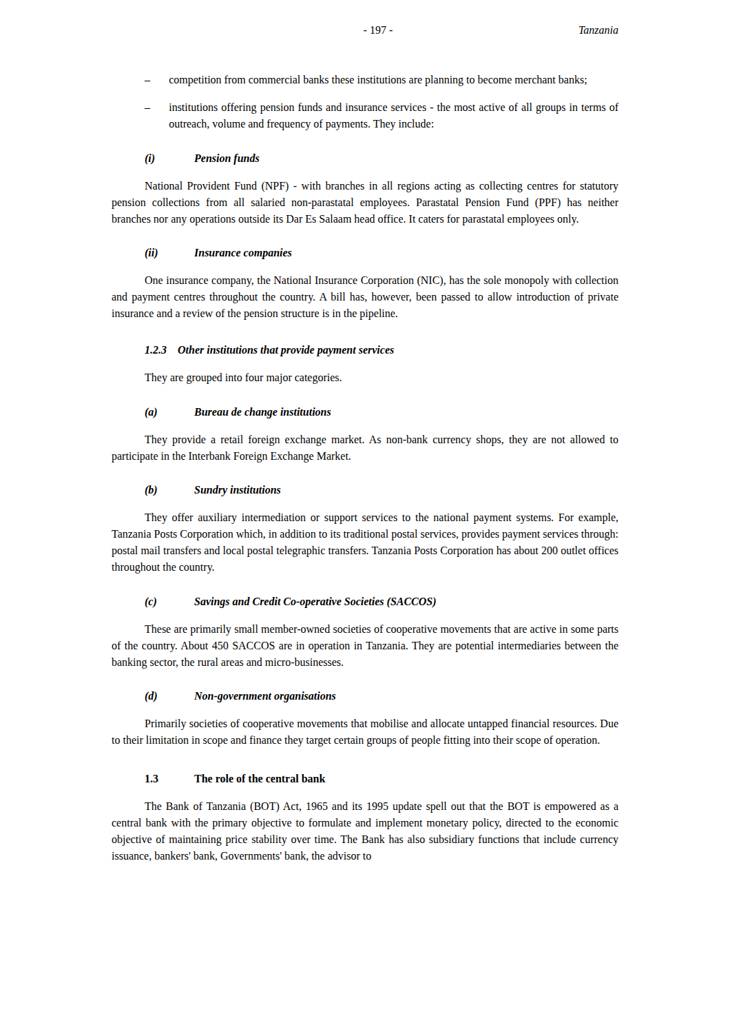- 197 - Tanzania
competition from commercial banks these institutions are planning to become merchant banks;
institutions offering pension funds and insurance services - the most active of all groups in terms of outreach, volume and frequency of payments. They include:
(i) Pension funds
National Provident Fund (NPF) - with branches in all regions acting as collecting centres for statutory pension collections from all salaried non-parastatal employees. Parastatal Pension Fund (PPF) has neither branches nor any operations outside its Dar Es Salaam head office. It caters for parastatal employees only.
(ii) Insurance companies
One insurance company, the National Insurance Corporation (NIC), has the sole monopoly with collection and payment centres throughout the country. A bill has, however, been passed to allow introduction of private insurance and a review of the pension structure is in the pipeline.
1.2.3 Other institutions that provide payment services
They are grouped into four major categories.
(a) Bureau de change institutions
They provide a retail foreign exchange market. As non-bank currency shops, they are not allowed to participate in the Interbank Foreign Exchange Market.
(b) Sundry institutions
They offer auxiliary intermediation or support services to the national payment systems. For example, Tanzania Posts Corporation which, in addition to its traditional postal services, provides payment services through: postal mail transfers and local postal telegraphic transfers. Tanzania Posts Corporation has about 200 outlet offices throughout the country.
(c) Savings and Credit Co-operative Societies (SACCOS)
These are primarily small member-owned societies of cooperative movements that are active in some parts of the country. About 450 SACCOS are in operation in Tanzania. They are potential intermediaries between the banking sector, the rural areas and micro-businesses.
(d) Non-government organisations
Primarily societies of cooperative movements that mobilise and allocate untapped financial resources. Due to their limitation in scope and finance they target certain groups of people fitting into their scope of operation.
1.3 The role of the central bank
The Bank of Tanzania (BOT) Act, 1965 and its 1995 update spell out that the BOT is empowered as a central bank with the primary objective to formulate and implement monetary policy, directed to the economic objective of maintaining price stability over time. The Bank has also subsidiary functions that include currency issuance, bankers' bank, Governments' bank, the advisor to